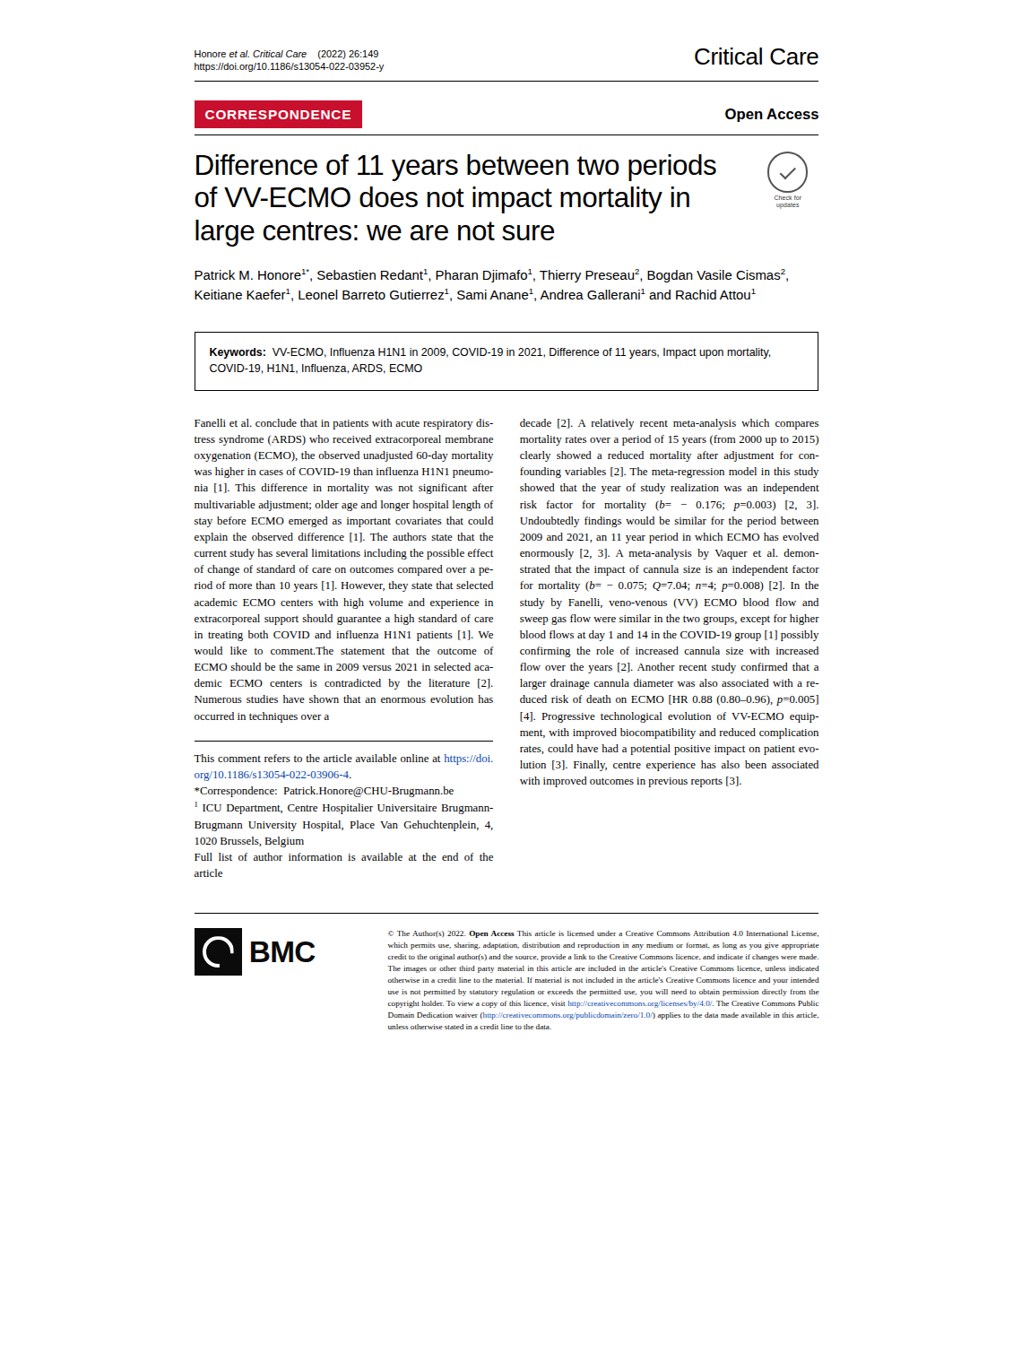Honore et al. Critical Care (2022) 26:149
https://doi.org/10.1186/s13054-022-03952-y
Critical Care
Correspondence
Open Access
Difference of 11 years between two periods of VV-ECMO does not impact mortality in large centres: we are not sure
Check for
updates
Patrick M. Honore1*, Sebastien Redant1, Pharan Djimafo1, Thierry Preseau2, Bogdan Vasile Cismas2, Keitiane Kaefer1, Leonel Barreto Gutierrez1, Sami Anane1, Andrea Gallerani1 and Rachid Attou1
Keywords: VV-ECMO, Influenza H1N1 in 2009, COVID-19 in 2021, Difference of 11 years, Impact upon mortality, COVID-19, H1N1, Influenza, ARDS, ECMO
Fanelli et al. conclude that in patients with acute respiratory distress syndrome (ARDS) who received extracorporeal membrane oxygenation (ECMO), the observed unadjusted 60-day mortality was higher in cases of COVID-19 than influenza H1N1 pneumonia [1]. This difference in mortality was not significant after multivariable adjustment; older age and longer hospital length of stay before ECMO emerged as important covariates that could explain the observed difference [1]. The authors state that the current study has several limitations including the possible effect of change of standard of care on outcomes compared over a period of more than 10 years [1]. However, they state that selected academic ECMO centers with high volume and experience in extracorporeal support should guarantee a high standard of care in treating both COVID and influenza H1N1 patients [1]. We would like to comment.The statement that the outcome of ECMO should be the same in 2009 versus 2021 in selected academic ECMO centers is contradicted by the literature [2]. Numerous studies have shown that an enormous evolution has occurred in techniques over a
This comment refers to the article available online at https://doi.org/10.1186/s13054-022-03906-4.
*Correspondence: Patrick.Honore@CHU-Brugmann.be
1 ICU Department, Centre Hospitalier Universitaire Brugmann-Brugmann University Hospital, Place Van Gehuchtenplein, 4, 1020 Brussels, Belgium
Full list of author information is available at the end of the article
decade [2]. A relatively recent meta-analysis which compares mortality rates over a period of 15 years (from 2000 up to 2015) clearly showed a reduced mortality after adjustment for confounding variables [2]. The meta-regression model in this study showed that the year of study realization was an independent risk factor for mortality (b= − 0.176; p=0.003) [2, 3]. Undoubtedly findings would be similar for the period between 2009 and 2021, an 11 year period in which ECMO has evolved enormously [2, 3]. A meta-analysis by Vaquer et al. demonstrated that the impact of cannula size is an independent factor for mortality (b= − 0.075; Q=7.04; n=4; p=0.008) [2]. In the study by Fanelli, veno-venous (VV) ECMO blood flow and sweep gas flow were similar in the two groups, except for higher blood flows at day 1 and 14 in the COVID-19 group [1] possibly confirming the role of increased cannula size with increased flow over the years [2]. Another recent study confirmed that a larger drainage cannula diameter was also associated with a reduced risk of death on ECMO [HR 0.88 (0.80–0.96), p=0.005] [4]. Progressive technological evolution of VV-ECMO equipment, with improved biocompatibility and reduced complication rates, could have had a potential positive impact on patient evolution [3]. Finally, centre experience has also been associated with improved outcomes in previous reports [3].
BMC
© The Author(s) 2022. Open Access This article is licensed under a Creative Commons Attribution 4.0 International License, which permits use, sharing, adaptation, distribution and reproduction in any medium or format, as long as you give appropriate credit to the original author(s) and the source, provide a link to the Creative Commons licence, and indicate if changes were made. The images or other third party material in this article are included in the article's Creative Commons licence, unless indicated otherwise in a credit line to the material. If material is not included in the article's Creative Commons licence and your intended use is not permitted by statutory regulation or exceeds the permitted use, you will need to obtain permission directly from the copyright holder. To view a copy of this licence, visit http://creativecommons.org/licenses/by/4.0/. The Creative Commons Public Domain Dedication waiver (http://creativecommons.org/publicdomain/zero/1.0/) applies to the data made available in this article, unless otherwise stated in a credit line to the data.